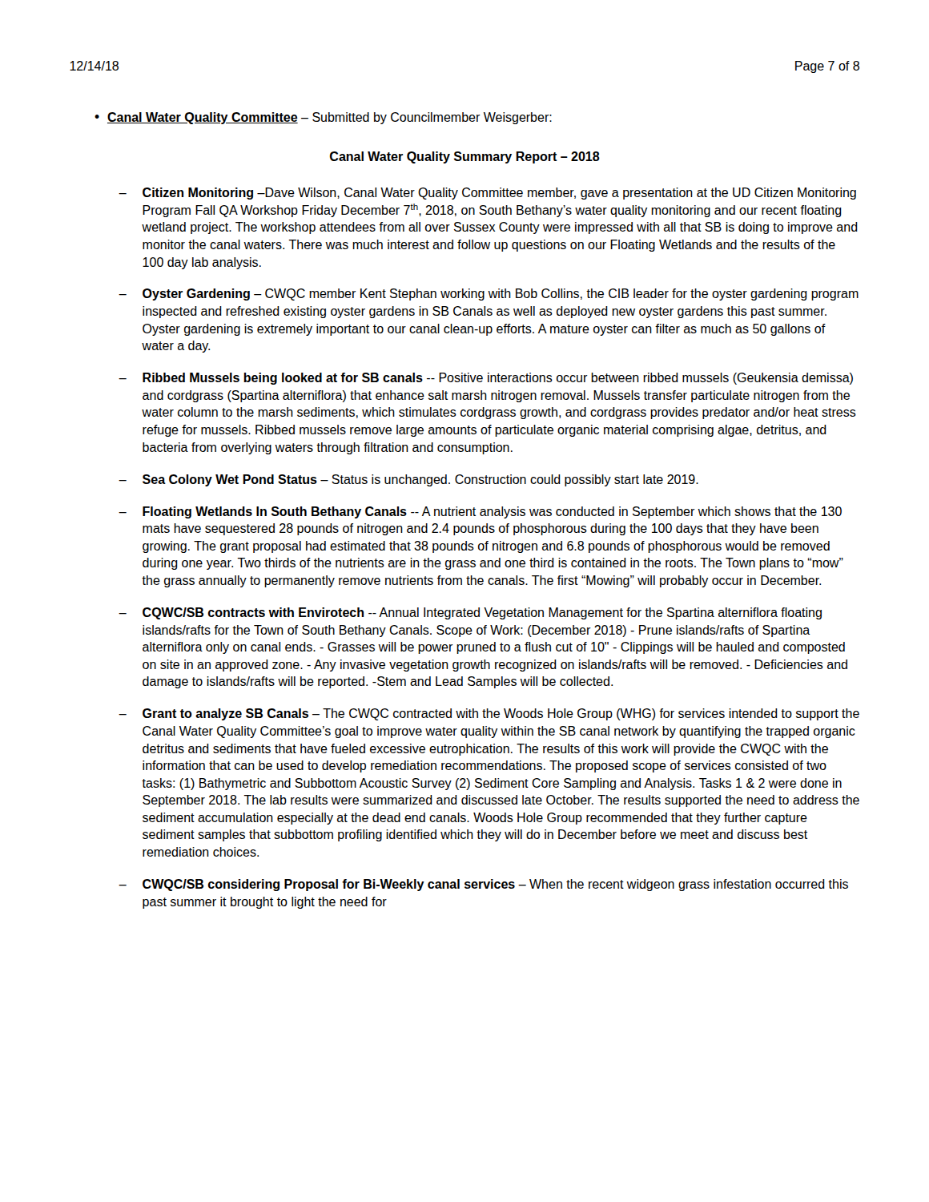12/14/18 Page 7 of 8
Canal Water Quality Committee – Submitted by Councilmember Weisgerber:
Canal Water Quality Summary Report – 2018
Citizen Monitoring –Dave Wilson, Canal Water Quality Committee member, gave a presentation at the UD Citizen Monitoring Program Fall QA Workshop Friday December 7th, 2018, on South Bethany’s water quality monitoring and our recent floating wetland project. The workshop attendees from all over Sussex County were impressed with all that SB is doing to improve and monitor the canal waters. There was much interest and follow up questions on our Floating Wetlands and the results of the 100 day lab analysis.
Oyster Gardening – CWQC member Kent Stephan working with Bob Collins, the CIB leader for the oyster gardening program inspected and refreshed existing oyster gardens in SB Canals as well as deployed new oyster gardens this past summer. Oyster gardening is extremely important to our canal clean-up efforts. A mature oyster can filter as much as 50 gallons of water a day.
Ribbed Mussels being looked at for SB canals -- Positive interactions occur between ribbed mussels (Geukensia demissa) and cordgrass (Spartina alterniflora) that enhance salt marsh nitrogen removal. Mussels transfer particulate nitrogen from the water column to the marsh sediments, which stimulates cordgrass growth, and cordgrass provides predator and/or heat stress refuge for mussels. Ribbed mussels remove large amounts of particulate organic material comprising algae, detritus, and bacteria from overlying waters through filtration and consumption.
Sea Colony Wet Pond Status – Status is unchanged. Construction could possibly start late 2019.
Floating Wetlands In South Bethany Canals -- A nutrient analysis was conducted in September which shows that the 130 mats have sequestered 28 pounds of nitrogen and 2.4 pounds of phosphorous during the 100 days that they have been growing. The grant proposal had estimated that 38 pounds of nitrogen and 6.8 pounds of phosphorous would be removed during one year. Two thirds of the nutrients are in the grass and one third is contained in the roots. The Town plans to “mow” the grass annually to permanently remove nutrients from the canals. The first “Mowing” will probably occur in December.
CQWC/SB contracts with Envirotech -- Annual Integrated Vegetation Management for the Spartina alterniflora floating islands/rafts for the Town of South Bethany Canals. Scope of Work: (December 2018) - Prune islands/rafts of Spartina alterniflora only on canal ends. - Grasses will be power pruned to a flush cut of 10" - Clippings will be hauled and composted on site in an approved zone. - Any invasive vegetation growth recognized on islands/rafts will be removed. - Deficiencies and damage to islands/rafts will be reported. -Stem and Lead Samples will be collected.
Grant to analyze SB Canals – The CWQC contracted with the Woods Hole Group (WHG) for services intended to support the Canal Water Quality Committee’s goal to improve water quality within the SB canal network by quantifying the trapped organic detritus and sediments that have fueled excessive eutrophication. The results of this work will provide the CWQC with the information that can be used to develop remediation recommendations. The proposed scope of services consisted of two tasks: (1) Bathymetric and Subbottom Acoustic Survey (2) Sediment Core Sampling and Analysis. Tasks 1 & 2 were done in September 2018. The lab results were summarized and discussed late October. The results supported the need to address the sediment accumulation especially at the dead end canals. Woods Hole Group recommended that they further capture sediment samples that subbottom profiling identified which they will do in December before we meet and discuss best remediation choices.
CWQC/SB considering Proposal for Bi-Weekly canal services – When the recent widgeon grass infestation occurred this past summer it brought to light the need for